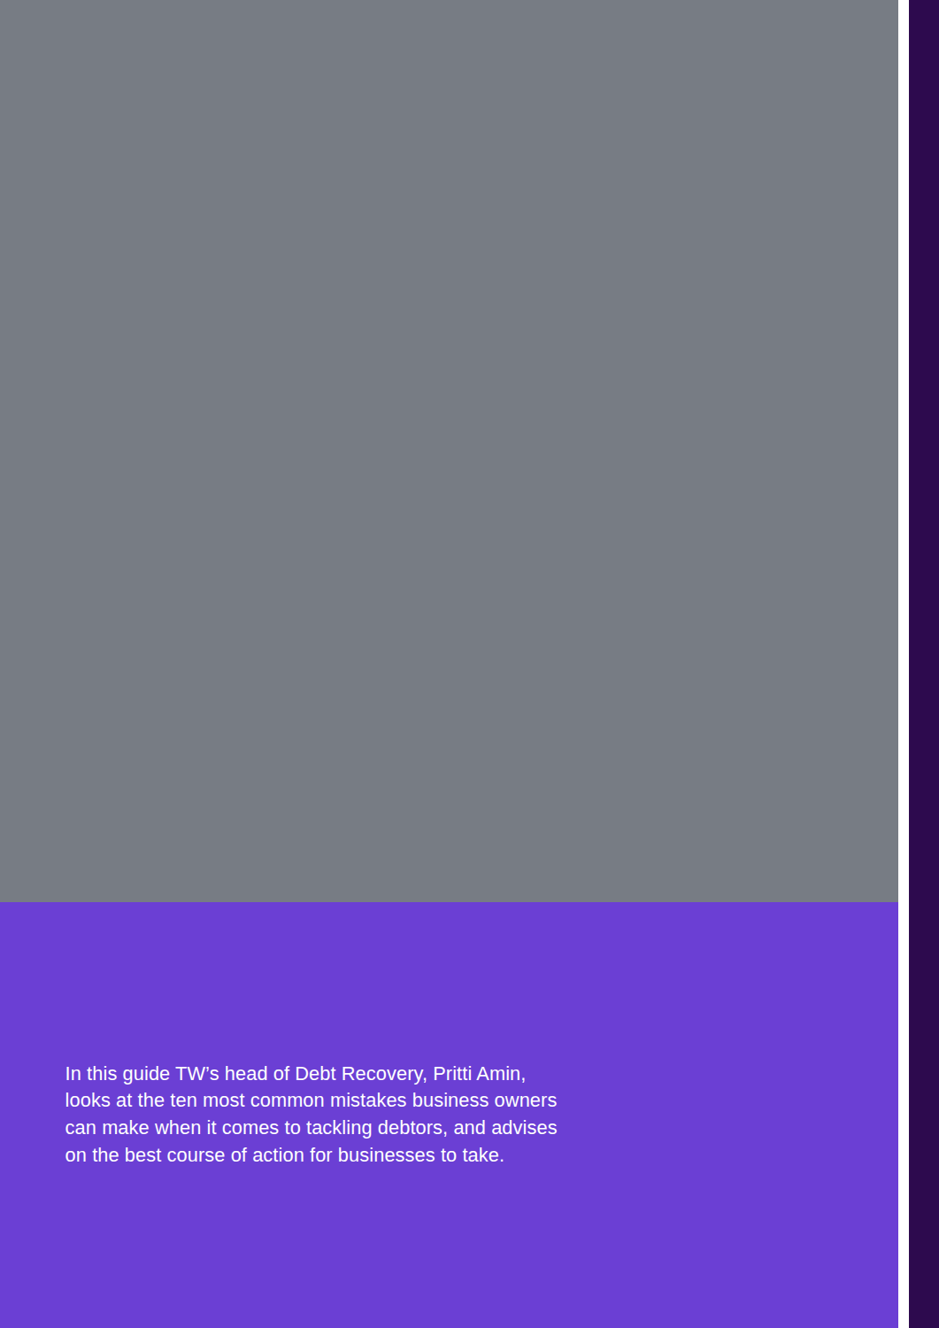In this guide TW’s head of Debt Recovery, Pritti Amin, looks at the ten most common mistakes business owners can make when it comes to tackling debtors, and advises on the best course of action for businesses to take.